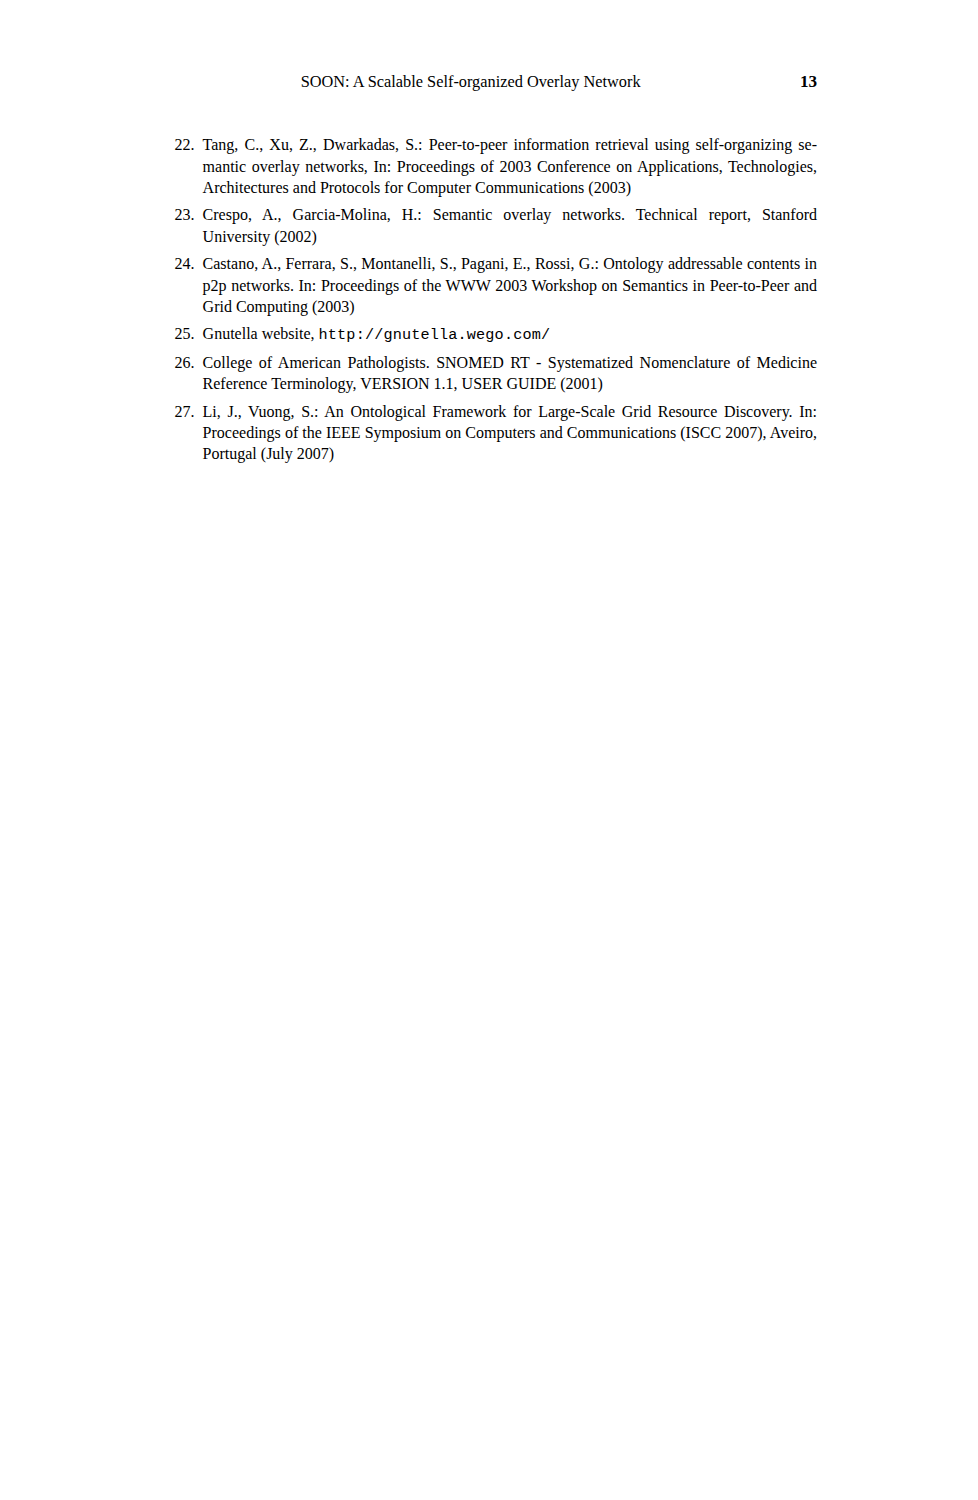SOON: A Scalable Self-organized Overlay Network 13
22. Tang, C., Xu, Z., Dwarkadas, S.: Peer-to-peer information retrieval using self-organizing semantic overlay networks, In: Proceedings of 2003 Conference on Applications, Technologies, Architectures and Protocols for Computer Communications (2003)
23. Crespo, A., Garcia-Molina, H.: Semantic overlay networks. Technical report, Stanford University (2002)
24. Castano, A., Ferrara, S., Montanelli, S., Pagani, E., Rossi, G.: Ontology addressable contents in p2p networks. In: Proceedings of the WWW 2003 Workshop on Semantics in Peer-to-Peer and Grid Computing (2003)
25. Gnutella website, http://gnutella.wego.com/
26. College of American Pathologists. SNOMED RT - Systematized Nomenclature of Medicine Reference Terminology, VERSION 1.1, USER GUIDE (2001)
27. Li, J., Vuong, S.: An Ontological Framework for Large-Scale Grid Resource Discovery. In: Proceedings of the IEEE Symposium on Computers and Communications (ISCC 2007), Aveiro, Portugal (July 2007)